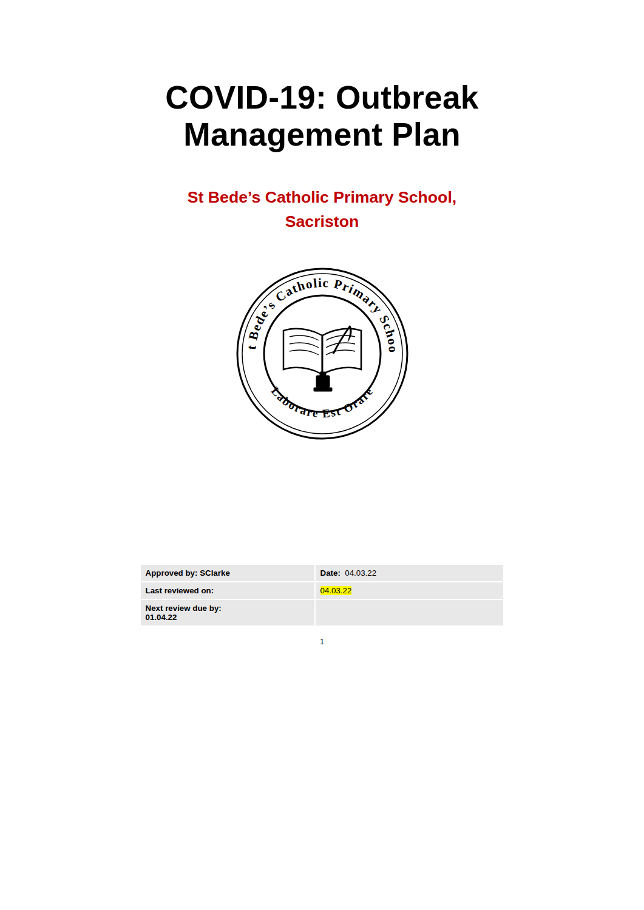COVID-19: Outbreak Management Plan
St Bede’s Catholic Primary School,
Sacriston
St Bede's Catholic Primary School crest with motto Laborare Est Orare St Bede’s Catholic Primary School Laborare Est Orare
| Approved by: SClarke | Date: 04.03.22 |
| Last reviewed on: | 04.03.22 |
| Next review due by: 01.04.22 | |
1